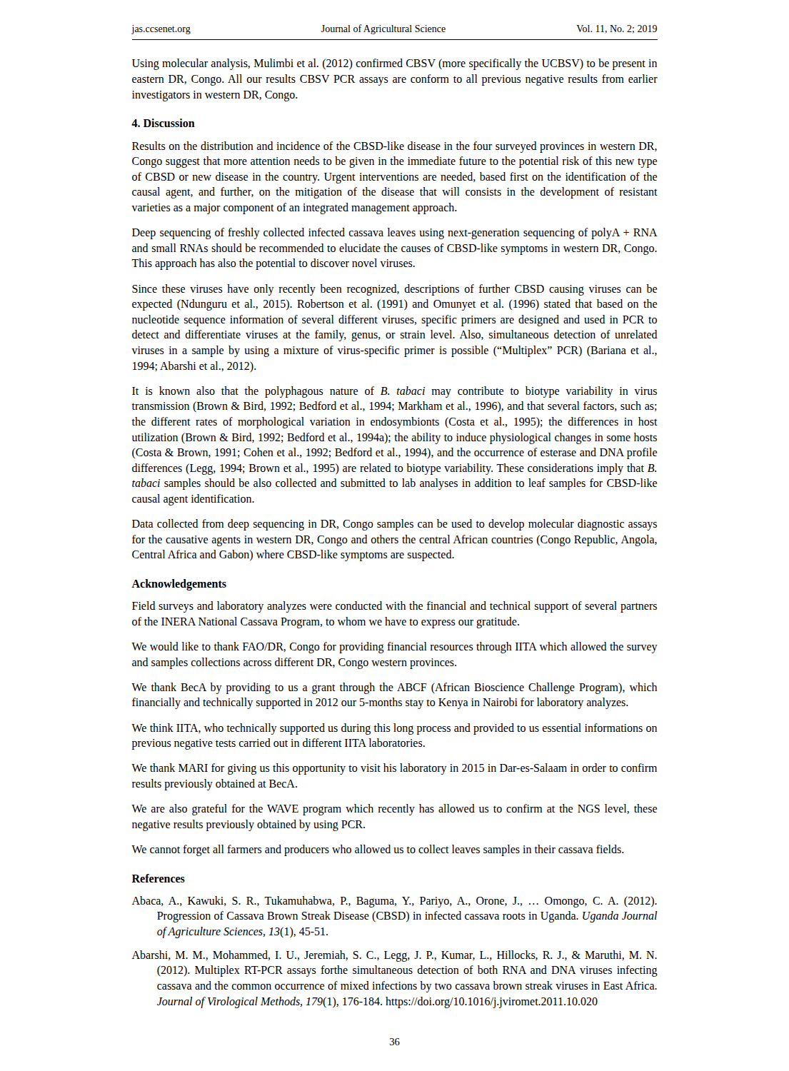jas.ccsenet.org Journal of Agricultural Science Vol. 11, No. 2; 2019
Using molecular analysis, Mulimbi et al. (2012) confirmed CBSV (more specifically the UCBSV) to be present in eastern DR, Congo. All our results CBSV PCR assays are conform to all previous negative results from earlier investigators in western DR, Congo.
4. Discussion
Results on the distribution and incidence of the CBSD-like disease in the four surveyed provinces in western DR, Congo suggest that more attention needs to be given in the immediate future to the potential risk of this new type of CBSD or new disease in the country. Urgent interventions are needed, based first on the identification of the causal agent, and further, on the mitigation of the disease that will consists in the development of resistant varieties as a major component of an integrated management approach.
Deep sequencing of freshly collected infected cassava leaves using next-generation sequencing of polyA + RNA and small RNAs should be recommended to elucidate the causes of CBSD-like symptoms in western DR, Congo. This approach has also the potential to discover novel viruses.
Since these viruses have only recently been recognized, descriptions of further CBSD causing viruses can be expected (Ndunguru et al., 2015). Robertson et al. (1991) and Omunyet et al. (1996) stated that based on the nucleotide sequence information of several different viruses, specific primers are designed and used in PCR to detect and differentiate viruses at the family, genus, or strain level. Also, simultaneous detection of unrelated viruses in a sample by using a mixture of virus-specific primer is possible (“Multiplex” PCR) (Bariana et al., 1994; Abarshi et al., 2012).
It is known also that the polyphagous nature of B. tabaci may contribute to biotype variability in virus transmission (Brown & Bird, 1992; Bedford et al., 1994; Markham et al., 1996), and that several factors, such as; the different rates of morphological variation in endosymbionts (Costa et al., 1995); the differences in host utilization (Brown & Bird, 1992; Bedford et al., 1994a); the ability to induce physiological changes in some hosts (Costa & Brown, 1991; Cohen et al., 1992; Bedford et al., 1994), and the occurrence of esterase and DNA profile differences (Legg, 1994; Brown et al., 1995) are related to biotype variability. These considerations imply that B. tabaci samples should be also collected and submitted to lab analyses in addition to leaf samples for CBSD-like causal agent identification.
Data collected from deep sequencing in DR, Congo samples can be used to develop molecular diagnostic assays for the causative agents in western DR, Congo and others the central African countries (Congo Republic, Angola, Central Africa and Gabon) where CBSD-like symptoms are suspected.
Acknowledgements
Field surveys and laboratory analyzes were conducted with the financial and technical support of several partners of the INERA National Cassava Program, to whom we have to express our gratitude.
We would like to thank FAO/DR, Congo for providing financial resources through IITA which allowed the survey and samples collections across different DR, Congo western provinces.
We thank BecA by providing to us a grant through the ABCF (African Bioscience Challenge Program), which financially and technically supported in 2012 our 5-months stay to Kenya in Nairobi for laboratory analyzes.
We think IITA, who technically supported us during this long process and provided to us essential informations on previous negative tests carried out in different IITA laboratories.
We thank MARI for giving us this opportunity to visit his laboratory in 2015 in Dar-es-Salaam in order to confirm results previously obtained at BecA.
We are also grateful for the WAVE program which recently has allowed us to confirm at the NGS level, these negative results previously obtained by using PCR.
We cannot forget all farmers and producers who allowed us to collect leaves samples in their cassava fields.
References
Abaca, A., Kawuki, S. R., Tukamuhabwa, P., Baguma, Y., Pariyo, A., Orone, J., … Omongo, C. A. (2012). Progression of Cassava Brown Streak Disease (CBSD) in infected cassava roots in Uganda. Uganda Journal of Agriculture Sciences, 13(1), 45-51.
Abarshi, M. M., Mohammed, I. U., Jeremiah, S. C., Legg, J. P., Kumar, L., Hillocks, R. J., & Maruthi, M. N. (2012). Multiplex RT-PCR assays forthe simultaneous detection of both RNA and DNA viruses infecting cassava and the common occurrence of mixed infections by two cassava brown streak viruses in East Africa. Journal of Virological Methods, 179(1), 176-184. https://doi.org/10.1016/j.jviromet.2011.10.020
36